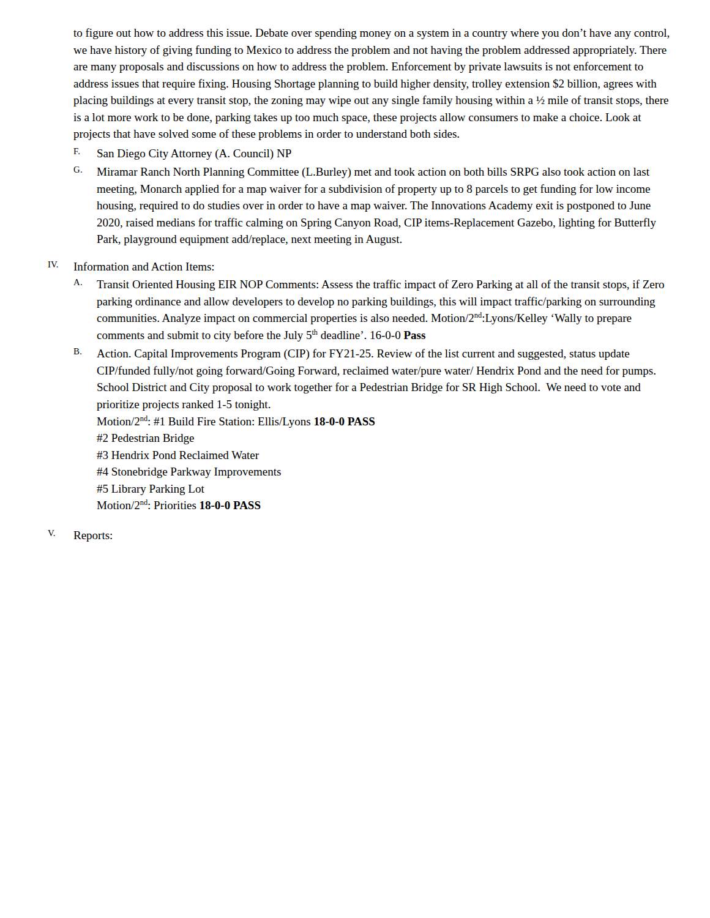to figure out how to address this issue. Debate over spending money on a system in a country where you don’t have any control, we have history of giving funding to Mexico to address the problem and not having the problem addressed appropriately. There are many proposals and discussions on how to address the problem. Enforcement by private lawsuits is not enforcement to address issues that require fixing. Housing Shortage planning to build higher density, trolley extension $2 billion, agrees with placing buildings at every transit stop, the zoning may wipe out any single family housing within a ½ mile of transit stops, there is a lot more work to be done, parking takes up too much space, these projects allow consumers to make a choice. Look at projects that have solved some of these problems in order to understand both sides.
F. San Diego City Attorney (A. Council) NP
G. Miramar Ranch North Planning Committee (L.Burley) met and took action on both bills SRPG also took action on last meeting, Monarch applied for a map waiver for a subdivision of property up to 8 parcels to get funding for low income housing, required to do studies over in order to have a map waiver. The Innovations Academy exit is postponed to June 2020, raised medians for traffic calming on Spring Canyon Road, CIP items-Replacement Gazebo, lighting for Butterfly Park, playground equipment add/replace, next meeting in August.
IV. Information and Action Items:
A. Transit Oriented Housing EIR NOP Comments: Assess the traffic impact of Zero Parking at all of the transit stops, if Zero parking ordinance and allow developers to develop no parking buildings, this will impact traffic/parking on surrounding communities. Analyze impact on commercial properties is also needed. Motion/2nd:Lyons/Kelley ‘Wally to prepare comments and submit to city before the July 5th deadline’. 16-0-0 Pass
B. Action. Capital Improvements Program (CIP) for FY21-25. Review of the list current and suggested, status update CIP/funded fully/not going forward/Going Forward, reclaimed water/pure water/ Hendrix Pond and the need for pumps. School District and City proposal to work together for a Pedestrian Bridge for SR High School. We need to vote and prioritize projects ranked 1-5 tonight.
Motion/2nd: #1 Build Fire Station: Ellis/Lyons 18-0-0 PASS
#2 Pedestrian Bridge
#3 Hendrix Pond Reclaimed Water
#4 Stonebridge Parkway Improvements
#5 Library Parking Lot
Motion/2nd: Priorities 18-0-0 PASS
V. Reports: